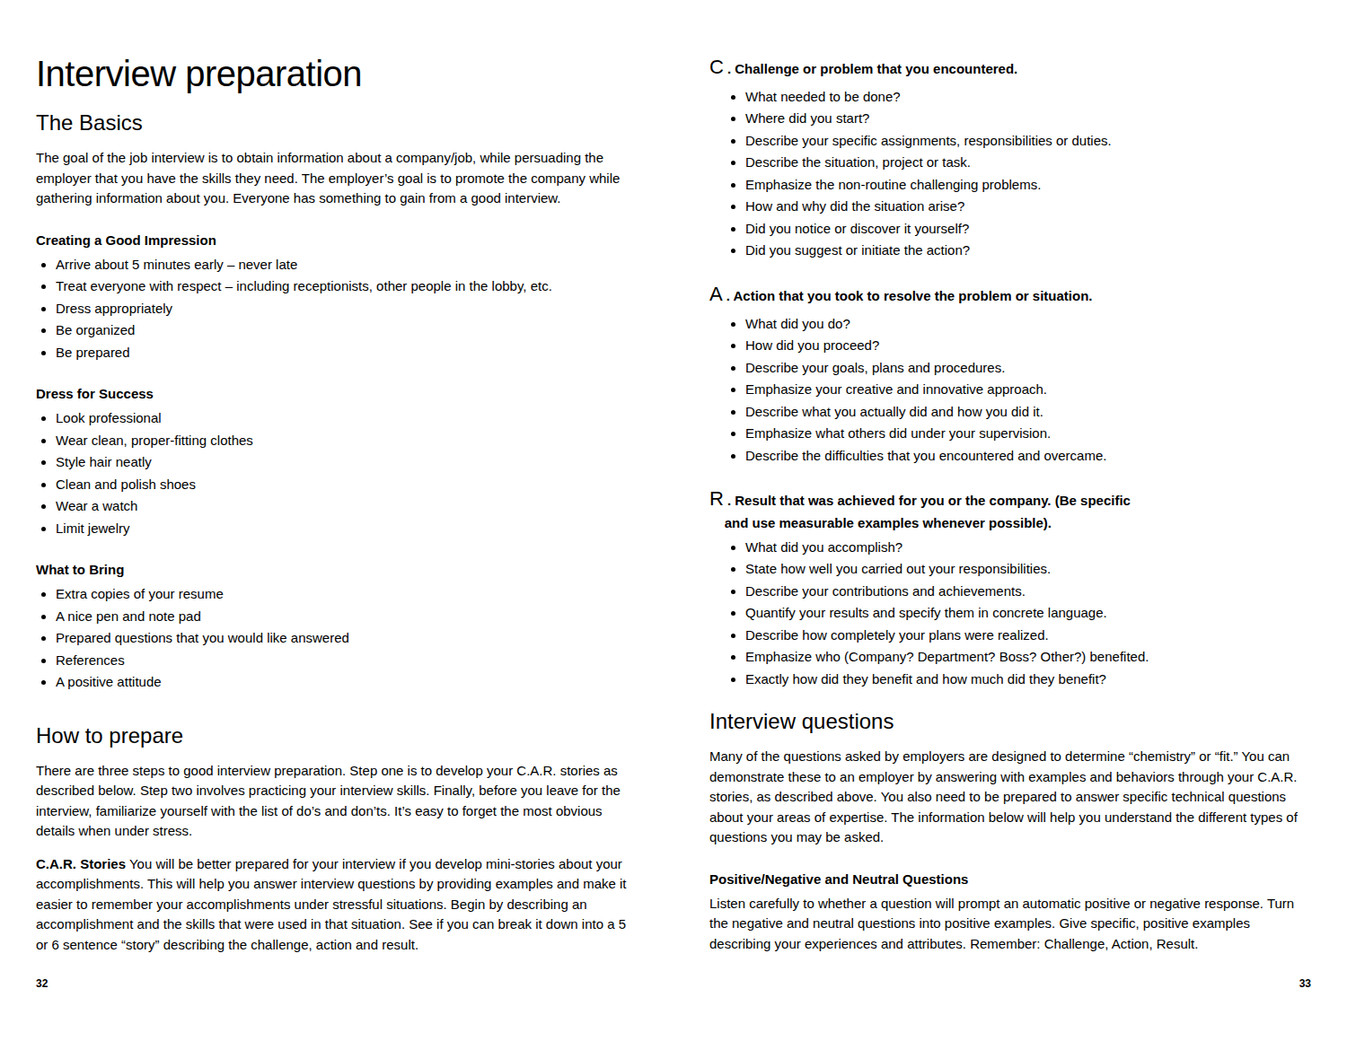Interview preparation
The Basics
The goal of the job interview is to obtain information about a company/job, while persuading the employer that you have the skills they need. The employer’s goal is to promote the company while gathering information about you. Everyone has something to gain from a good interview.
Creating a Good Impression
Arrive about 5 minutes early – never late
Treat everyone with respect – including receptionists, other people in the lobby, etc.
Dress appropriately
Be organized
Be prepared
Dress for Success
Look professional
Wear clean, proper-fitting clothes
Style hair neatly
Clean and polish shoes
Wear a watch
Limit jewelry
What to Bring
Extra copies of your resume
A nice pen and note pad
Prepared questions that you would like answered
References
A positive attitude
How to prepare
There are three steps to good interview preparation. Step one is to develop your C.A.R. stories as described below. Step two involves practicing your interview skills. Finally, before you leave for the interview, familiarize yourself with the list of do’s and don’ts. It’s easy to forget the most obvious details when under stress.
C.A.R. Stories You will be better prepared for your interview if you develop mini-stories about your accomplishments. This will help you answer interview questions by providing examples and make it easier to remember your accomplishments under stressful situations. Begin by describing an accomplishment and the skills that were used in that situation. See if you can break it down into a 5 or 6 sentence “story” describing the challenge, action and result.
C. Challenge or problem that you encountered.
What needed to be done?
Where did you start?
Describe your specific assignments, responsibilities or duties.
Describe the situation, project or task.
Emphasize the non-routine challenging problems.
How and why did the situation arise?
Did you notice or discover it yourself?
Did you suggest or initiate the action?
A. Action that you took to resolve the problem or situation.
What did you do?
How did you proceed?
Describe your goals, plans and procedures.
Emphasize your creative and innovative approach.
Describe what you actually did and how you did it.
Emphasize what others did under your supervision.
Describe the difficulties that you encountered and overcame.
R. Result that was achieved for you or the company. (Be specific
and use measurable examples whenever possible).
What did you accomplish?
State how well you carried out your responsibilities.
Describe your contributions and achievements.
Quantify your results and specify them in concrete language.
Describe how completely your plans were realized.
Emphasize who (Company? Department? Boss? Other?) benefited.
Exactly how did they benefit and how much did they benefit?
Interview questions
Many of the questions asked by employers are designed to determine “chemistry” or “fit.” You can demonstrate these to an employer by answering with examples and behaviors through your C.A.R. stories, as described above. You also need to be prepared to answer specific technical questions about your areas of expertise. The information below will help you understand the different types of questions you may be asked.
Positive/Negative and Neutral Questions
Listen carefully to whether a question will prompt an automatic positive or negative response. Turn the negative and neutral questions into positive examples. Give specific, positive examples describing your experiences and attributes. Remember: Challenge, Action, Result.
32
33